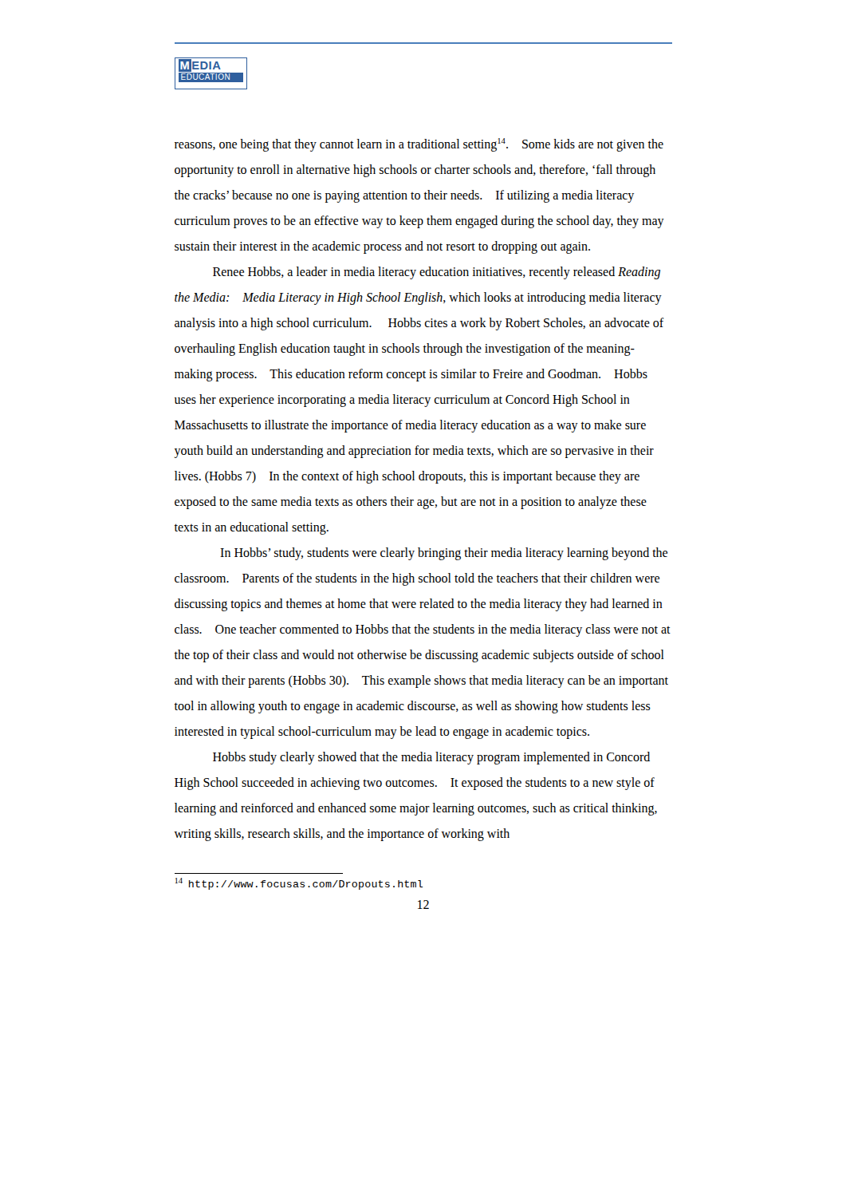MEDIA
EDUCATIONLAB
reasons, one being that they cannot learn in a traditional setting14. Some kids are not given the opportunity to enroll in alternative high schools or charter schools and, therefore, ‘fall through the cracks’ because no one is paying attention to their needs. If utilizing a media literacy curriculum proves to be an effective way to keep them engaged during the school day, they may sustain their interest in the academic process and not resort to dropping out again.
Renee Hobbs, a leader in media literacy education initiatives, recently released Reading the Media: Media Literacy in High School English, which looks at introducing media literacy analysis into a high school curriculum. Hobbs cites a work by Robert Scholes, an advocate of overhauling English education taught in schools through the investigation of the meaning-making process. This education reform concept is similar to Freire and Goodman. Hobbs uses her experience incorporating a media literacy curriculum at Concord High School in Massachusetts to illustrate the importance of media literacy education as a way to make sure youth build an understanding and appreciation for media texts, which are so pervasive in their lives. (Hobbs 7) In the context of high school dropouts, this is important because they are exposed to the same media texts as others their age, but are not in a position to analyze these texts in an educational setting.
In Hobbs’ study, students were clearly bringing their media literacy learning beyond the classroom. Parents of the students in the high school told the teachers that their children were discussing topics and themes at home that were related to the media literacy they had learned in class. One teacher commented to Hobbs that the students in the media literacy class were not at the top of their class and would not otherwise be discussing academic subjects outside of school and with their parents (Hobbs 30). This example shows that media literacy can be an important tool in allowing youth to engage in academic discourse, as well as showing how students less interested in typical school-curriculum may be lead to engage in academic topics.
Hobbs study clearly showed that the media literacy program implemented in Concord High School succeeded in achieving two outcomes. It exposed the students to a new style of learning and reinforced and enhanced some major learning outcomes, such as critical thinking, writing skills, research skills, and the importance of working with
14 http://www.focusas.com/Dropouts.html
12